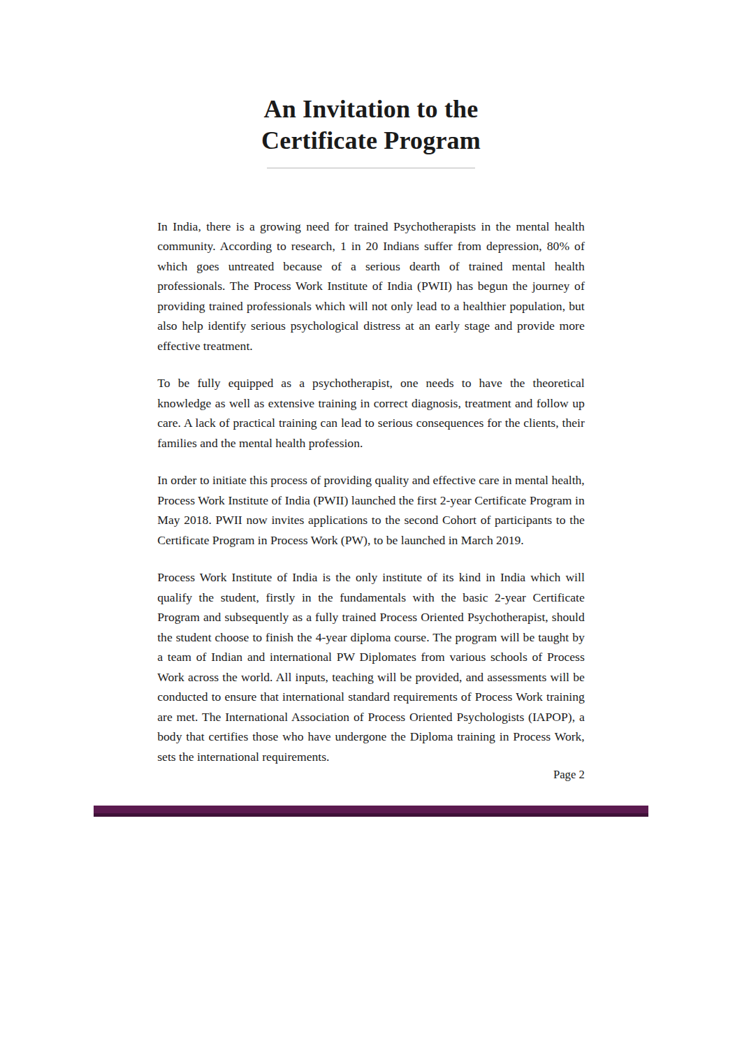An Invitation to the
Certificate Program
In India, there is a growing need for trained Psychotherapists in the mental health community. According to research, 1 in 20 Indians suffer from depression, 80% of which goes untreated because of a serious dearth of trained mental health professionals. The Process Work Institute of India (PWII) has begun the journey of providing trained professionals which will not only lead to a healthier population, but also help identify serious psychological distress at an early stage and provide more effective treatment.
To be fully equipped as a psychotherapist, one needs to have the theoretical knowledge as well as extensive training in correct diagnosis, treatment and follow up care. A lack of practical training can lead to serious consequences for the clients, their families and the mental health profession.
In order to initiate this process of providing quality and effective care in mental health, Process Work Institute of India (PWII) launched the first 2-year Certificate Program in May 2018. PWII now invites applications to the second Cohort of participants to the Certificate Program in Process Work (PW), to be launched in March 2019.
Process Work Institute of India is the only institute of its kind in India which will qualify the student, firstly in the fundamentals with the basic 2-year Certificate Program and subsequently as a fully trained Process Oriented Psychotherapist, should the student choose to finish the 4-year diploma course. The program will be taught by a team of Indian and international PW Diplomates from various schools of Process Work across the world. All inputs, teaching will be provided, and assessments will be conducted to ensure that international standard requirements of Process Work training are met. The International Association of Process Oriented Psychologists (IAPOP), a body that certifies those who have undergone the Diploma training in Process Work, sets the international requirements.
Page 2